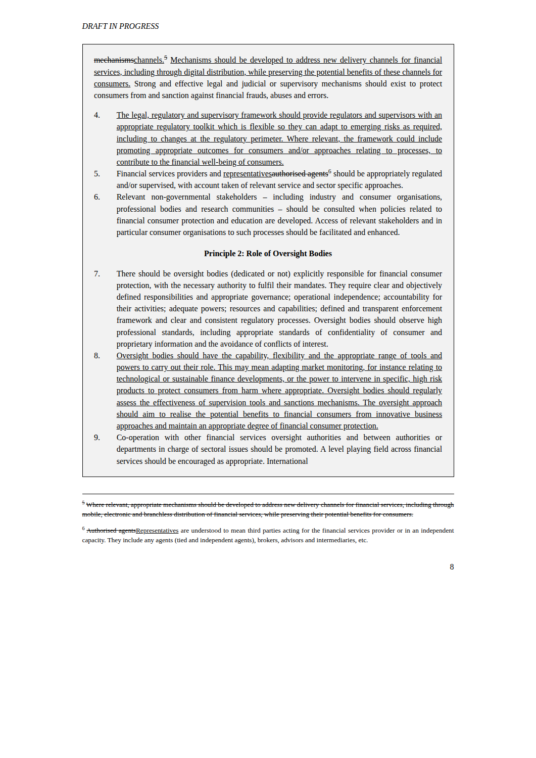DRAFT IN PROGRESS
mechanisms channels.5 Mechanisms should be developed to address new delivery channels for financial services, including through digital distribution, while preserving the potential benefits of these channels for consumers. Strong and effective legal and judicial or supervisory mechanisms should exist to protect consumers from and sanction against financial frauds, abuses and errors.
4.
The legal, regulatory and supervisory framework should provide regulators and supervisors with an appropriate regulatory toolkit which is flexible so they can adapt to emerging risks as required, including to changes at the regulatory perimeter. Where relevant, the framework could include promoting appropriate outcomes for consumers and/or approaches relating to processes, to contribute to the financial well-being of consumers.
5.
Financial services providers and representatives authorised agents6 should be appropriately regulated and/or supervised, with account taken of relevant service and sector specific approaches.
6.
Relevant non-governmental stakeholders – including industry and consumer organisations, professional bodies and research communities – should be consulted when policies related to financial consumer protection and education are developed. Access of relevant stakeholders and in particular consumer organisations to such processes should be facilitated and enhanced.
Principle 2: Role of Oversight Bodies
7.
There should be oversight bodies (dedicated or not) explicitly responsible for financial consumer protection, with the necessary authority to fulfil their mandates. They require clear and objectively defined responsibilities and appropriate governance; operational independence; accountability for their activities; adequate powers; resources and capabilities; defined and transparent enforcement framework and clear and consistent regulatory processes. Oversight bodies should observe high professional standards, including appropriate standards of confidentiality of consumer and proprietary information and the avoidance of conflicts of interest.
8.
Oversight bodies should have the capability, flexibility and the appropriate range of tools and powers to carry out their role. This may mean adapting market monitoring, for instance relating to technological or sustainable finance developments, or the power to intervene in specific, high risk products to protect consumers from harm where appropriate. Oversight bodies should regularly assess the effectiveness of supervision tools and sanctions mechanisms. The oversight approach should aim to realise the potential benefits to financial consumers from innovative business approaches and maintain an appropriate degree of financial consumer protection.
9.
Co-operation with other financial services oversight authorities and between authorities or departments in charge of sectoral issues should be promoted. A level playing field across financial services should be encouraged as appropriate. International
5 Where relevant, appropriate mechanisms should be developed to address new delivery channels for financial services, including through mobile, electronic and branchless distribution of financial services, while preserving their potential benefits for consumers.
6 Authorised agents Representatives are understood to mean third parties acting for the financial services provider or in an independent capacity. They include any agents (tied and independent agents), brokers, advisors and intermediaries, etc.
8